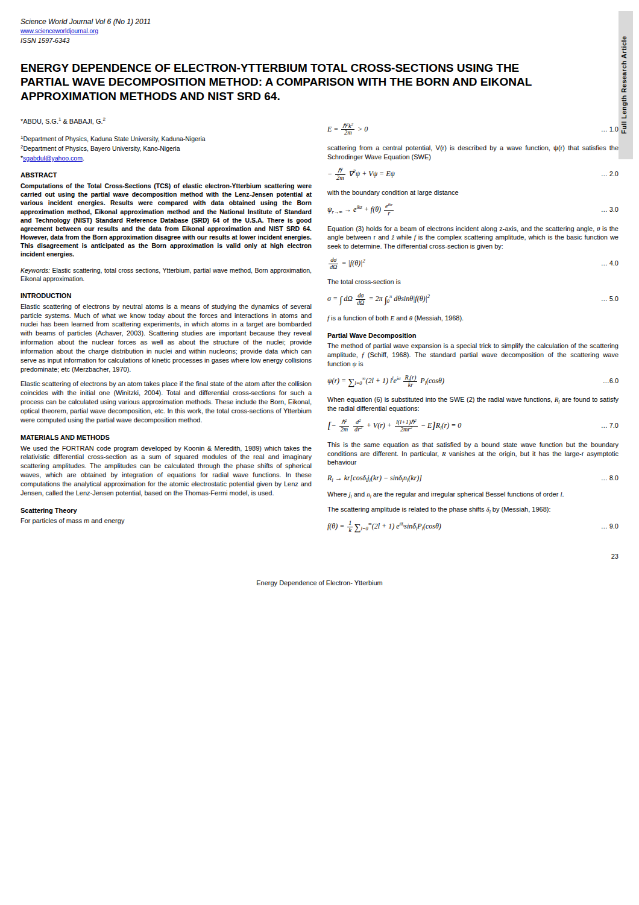Full Length Research Article
Science World Journal Vol 6 (No 1) 2011
www.scienceworldjournal.org
ISSN 1597-6343
ENERGY DEPENDENCE OF ELECTRON-YTTERBIUM TOTAL CROSS-SECTIONS USING THE PARTIAL WAVE DECOMPOSITION METHOD: A COMPARISON WITH THE BORN AND EIKONAL APPROXIMATION METHODS AND NIST SRD 64.
*ABDU, S.G.1 & BABAJI, G.2
1Department of Physics, Kaduna State University, Kaduna-Nigeria
2Department of Physics, Bayero University, Kano-Nigeria
*sgabdul@yahoo.com.
ABSTRACT
Computations of the Total Cross-Sections (TCS) of elastic electron-Ytterbium scattering were carried out using the partial wave decomposition method with the Lenz-Jensen potential at various incident energies. Results were compared with data obtained using the Born approximation method, Eikonal approximation method and the National Institute of Standard and Technology (NIST) Standard Reference Database (SRD) 64 of the U.S.A. There is good agreement between our results and the data from Eikonal approximation and NIST SRD 64. However, data from the Born approximation disagree with our results at lower incident energies. This disagreement is anticipated as the Born approximation is valid only at high electron incident energies.
Keywords: Elastic scattering, total cross sections, Ytterbium, partial wave method, Born approximation, Eikonal approximation.
INTRODUCTION
Elastic scattering of electrons by neutral atoms is a means of studying the dynamics of several particle systems. Much of what we know today about the forces and interactions in atoms and nuclei has been learned from scattering experiments, in which atoms in a target are bombarded with beams of particles (Achaver, 2003). Scattering studies are important because they reveal information about the nuclear forces as well as about the structure of the nuclei; provide information about the charge distribution in nuclei and within nucleons; provide data which can serve as input information for calculations of kinetic processes in gases where low energy collisions predominate; etc (Merzbacher, 1970).
Elastic scattering of electrons by an atom takes place if the final state of the atom after the collision coincides with the initial one (Winitzki, 2004). Total and differential cross-sections for such a process can be calculated using various approximation methods. These include the Born, Eikonal, optical theorem, partial wave decomposition, etc. In this work, the total cross-sections of Ytterbium were computed using the partial wave decomposition method.
MATERIALS AND METHODS
We used the FORTRAN code program developed by Koonin & Meredith, 1989) which takes the relativistic differential cross-section as a sum of squared modules of the real and imaginary scattering amplitudes. The amplitudes can be calculated through the phase shifts of spherical waves, which are obtained by integration of equations for radial wave functions. In these computations the analytical approximation for the atomic electrostatic potential given by Lenz and Jensen, called the Lenz-Jensen potential, based on the Thomas-Fermi model, is used.
Scattering Theory
For particles of mass m and energy
E = ℏ2k22m > 0 … 1.0
scattering from a central potential, V(r) is described by a wave function, ψ(r) that satisfies the Schrodinger Wave Equation (SWE)
− ℏ22m ∇2ψ + Vψ = Eψ … 2.0
with the boundary condition at large distance
ψr→∞ → eikz + f(θ) eikr r … 3.0
Equation (3) holds for a beam of electrons incident along z-axis, and the scattering angle, θ is the angle between r and ẑ while f is the complex scattering amplitude, which is the basic function we seek to determine. The differential cross-section is given by:
dσ dΩ = |f(θ)|2 … 4.0
The total cross-section is
σ = ∫ dΩ dσ dΩ = 2π ∫0π dθsinθ|f(θ)|2 … 5.0
f is a function of both E and θ (Messiah, 1968).
Partial Wave Decomposition
The method of partial wave expansion is a special trick to simplify the calculation of the scattering amplitude, f (Schiff, 1968). The standard partial wave decomposition of the scattering wave function ψ is
ψ(r) = ∑l=0∞(2l + 1) ileiσ Rl(r) kr Pl(cosθ) …6.0
When equation (6) is substituted into the SWE (2) the radial wave functions, Rl are found to satisfy the radial differential equations:
[− ℏ22m d2 dr2 + V(r) + l(l+1)ℏ22mr2 − E] Rl(r) = 0 … 7.0
This is the same equation as that satisfied by a bound state wave function but the boundary conditions are different. In particular, R vanishes at the origin, but it has the large-r asymptotic behaviour
Rl → kr[cosδljl(kr) − sinδlnl(kr)] … 8.0
Where jl and nl are the regular and irregular spherical Bessel functions of order l.
The scattering amplitude is related to the phase shifts δl by (Messiah, 1968):
f(θ) = 1 k∑l=0∞(2l + 1) eiδlsinδlPl(cosθ) … 9.0
23
Energy Dependence of Electron- Ytterbium